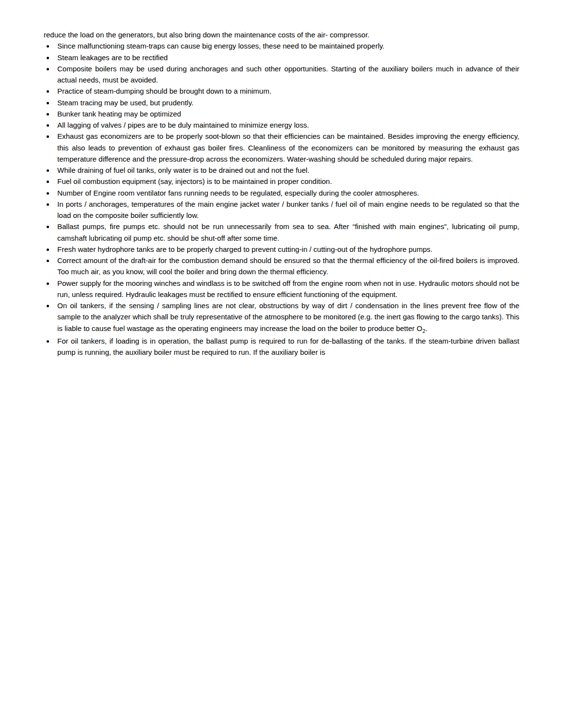reduce the load on the generators, but also bring down the maintenance costs of the air- compressor.
Since malfunctioning steam-traps can cause big energy losses, these need to be maintained properly.
Steam leakages are to be rectified
Composite boilers may be used during anchorages and such other opportunities. Starting of the auxiliary boilers much in advance of their actual needs, must be avoided.
Practice of steam-dumping should be brought down to a minimum.
Steam tracing may be used, but prudently.
Bunker tank heating may be optimized
All lagging of valves / pipes are to be duly maintained to minimize energy loss.
Exhaust gas economizers are to be properly soot-blown so that their efficiencies can be maintained. Besides improving the energy efficiency, this also leads to prevention of exhaust gas boiler fires. Cleanliness of the economizers can be monitored by measuring the exhaust gas temperature difference and the pressure-drop across the economizers. Water-washing should be scheduled during major repairs.
While draining of fuel oil tanks, only water is to be drained out and not the fuel.
Fuel oil combustion equipment (say, injectors) is to be maintained in proper condition.
Number of Engine room ventilator fans running needs to be regulated, especially during the cooler atmospheres.
In ports / anchorages, temperatures of the main engine jacket water / bunker tanks / fuel oil of main engine needs to be regulated so that the load on the composite boiler sufficiently low.
Ballast pumps, fire pumps etc. should not be run unnecessarily from sea to sea. After “finished with main engines”, lubricating oil pump, camshaft lubricating oil pump etc. should be shut-off after some time.
Fresh water hydrophore tanks are to be properly charged to prevent cutting-in / cutting-out of the hydrophore pumps.
Correct amount of the draft-air for the combustion demand should be ensured so that the thermal efficiency of the oil-fired boilers is improved. Too much air, as you know, will cool the boiler and bring down the thermal efficiency.
Power supply for the mooring winches and windlass is to be switched off from the engine room when not in use. Hydraulic motors should not be run, unless required. Hydraulic leakages must be rectified to ensure efficient functioning of the equipment.
On oil tankers, if the sensing / sampling lines are not clear, obstructions by way of dirt / condensation in the lines prevent free flow of the sample to the analyzer which shall be truly representative of the atmosphere to be monitored (e.g. the inert gas flowing to the cargo tanks). This is liable to cause fuel wastage as the operating engineers may increase the load on the boiler to produce better O2.
For oil tankers, if loading is in operation, the ballast pump is required to run for de-ballasting of the tanks. If the steam-turbine driven ballast pump is running, the auxiliary boiler must be required to run. If the auxiliary boiler is